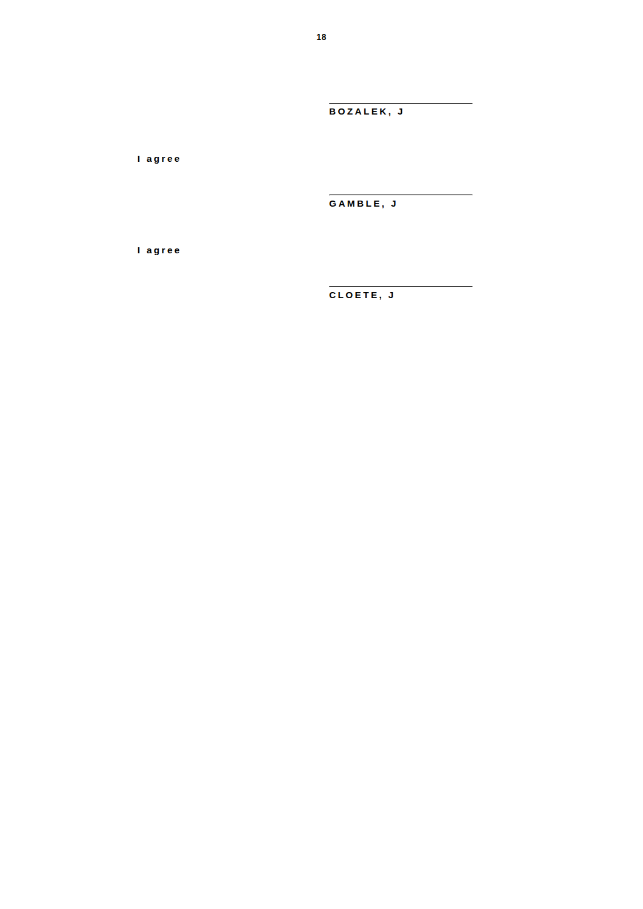18
BOZALEK, J
I agree
GAMBLE, J
I agree
CLOETE, J